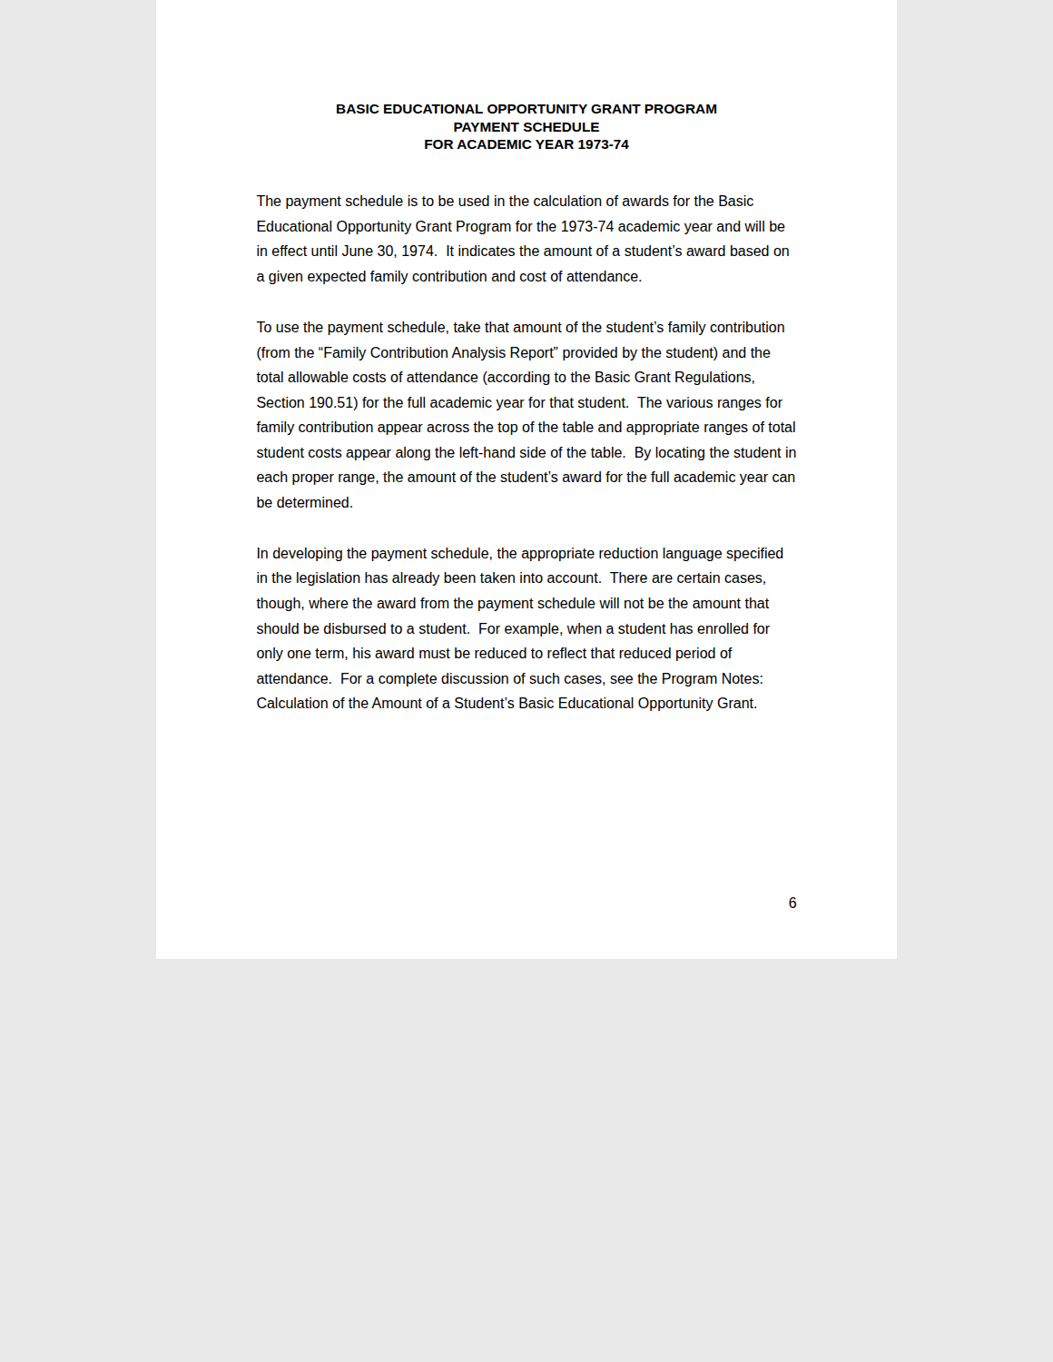BASIC EDUCATIONAL OPPORTUNITY GRANT PROGRAM PAYMENT SCHEDULE FOR ACADEMIC YEAR 1973-74
The payment schedule is to be used in the calculation of awards for the Basic Educational Opportunity Grant Program for the 1973-74 academic year and will be in effect until June 30, 1974. It indicates the amount of a student’s award based on a given expected family contribution and cost of attendance.
To use the payment schedule, take that amount of the student’s family contribution (from the “Family Contribution Analysis Report” provided by the student) and the total allowable costs of attendance (according to the Basic Grant Regulations, Section 190.51) for the full academic year for that student. The various ranges for family contribution appear across the top of the table and appropriate ranges of total student costs appear along the left-hand side of the table. By locating the student in each proper range, the amount of the student’s award for the full academic year can be determined.
In developing the payment schedule, the appropriate reduction language specified in the legislation has already been taken into account. There are certain cases, though, where the award from the payment schedule will not be the amount that should be disbursed to a student. For example, when a student has enrolled for only one term, his award must be reduced to reflect that reduced period of attendance. For a complete discussion of such cases, see the Program Notes: Calculation of the Amount of a Student’s Basic Educational Opportunity Grant.
6